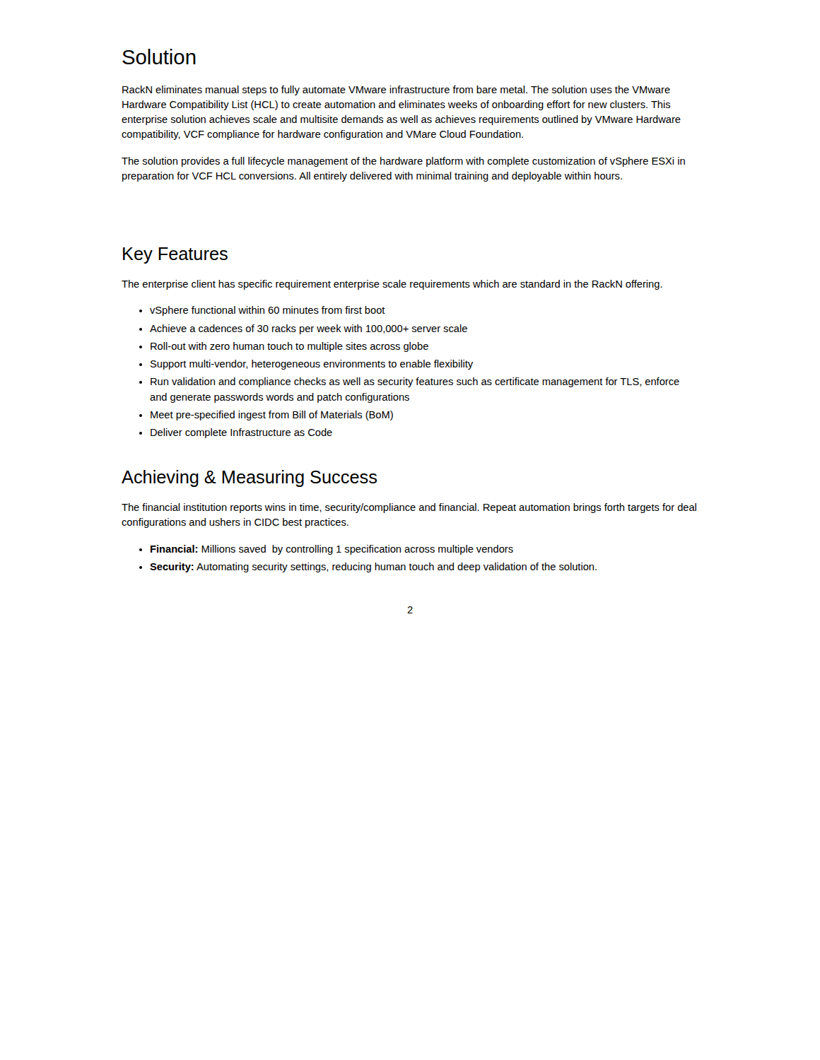Solution
RackN eliminates manual steps to fully automate VMware infrastructure from bare metal. The solution uses the VMware Hardware Compatibility List (HCL) to create automation and eliminates weeks of onboarding effort for new clusters. This enterprise solution achieves scale and multisite demands as well as achieves requirements outlined by VMware Hardware compatibility, VCF compliance for hardware configuration and VMare Cloud Foundation.
The solution provides a full lifecycle management of the hardware platform with complete customization of vSphere ESXi in preparation for VCF HCL conversions. All entirely delivered with minimal training and deployable within hours.
Key Features
The enterprise client has specific requirement enterprise scale requirements which are standard in the RackN offering.
vSphere functional within 60 minutes from first boot
Achieve a cadences of 30 racks per week with 100,000+ server scale
Roll-out with zero human touch to multiple sites across globe
Support multi-vendor, heterogeneous environments to enable flexibility
Run validation and compliance checks as well as security features such as certificate management for TLS, enforce and generate passwords words and patch configurations
Meet pre-specified ingest from Bill of Materials (BoM)
Deliver complete Infrastructure as Code
Achieving & Measuring Success
The financial institution reports wins in time, security/compliance and financial. Repeat automation brings forth targets for deal configurations and ushers in CIDC best practices.
Financial: Millions saved by controlling 1 specification across multiple vendors
Security: Automating security settings, reducing human touch and deep validation of the solution.
2